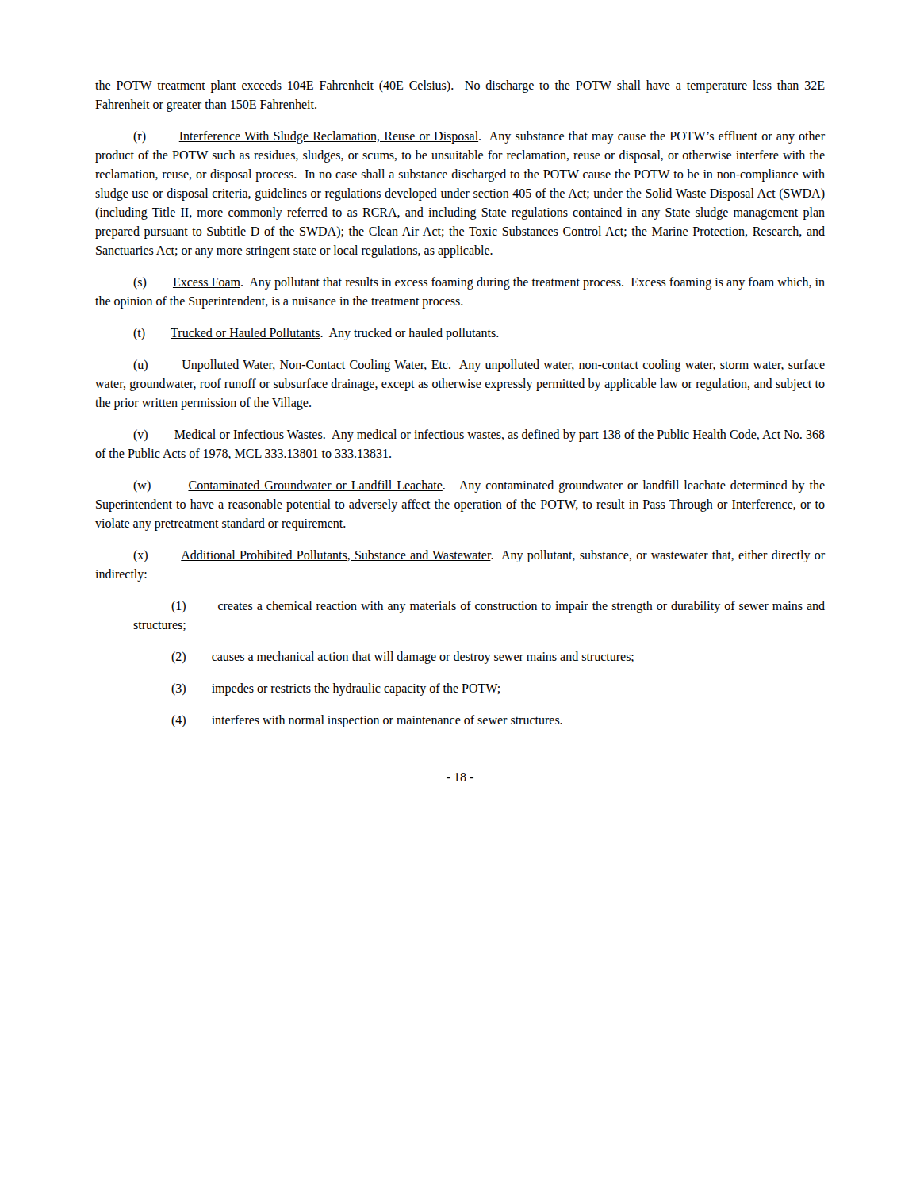the POTW treatment plant exceeds 104E Fahrenheit (40E Celsius). No discharge to the POTW shall have a temperature less than 32E Fahrenheit or greater than 150E Fahrenheit.
(r) Interference With Sludge Reclamation, Reuse or Disposal. Any substance that may cause the POTW’s effluent or any other product of the POTW such as residues, sludges, or scums, to be unsuitable for reclamation, reuse or disposal, or otherwise interfere with the reclamation, reuse, or disposal process. In no case shall a substance discharged to the POTW cause the POTW to be in non-compliance with sludge use or disposal criteria, guidelines or regulations developed under section 405 of the Act; under the Solid Waste Disposal Act (SWDA) (including Title II, more commonly referred to as RCRA, and including State regulations contained in any State sludge management plan prepared pursuant to Subtitle D of the SWDA); the Clean Air Act; the Toxic Substances Control Act; the Marine Protection, Research, and Sanctuaries Act; or any more stringent state or local regulations, as applicable.
(s) Excess Foam. Any pollutant that results in excess foaming during the treatment process. Excess foaming is any foam which, in the opinion of the Superintendent, is a nuisance in the treatment process.
(t) Trucked or Hauled Pollutants. Any trucked or hauled pollutants.
(u) Unpolluted Water, Non-Contact Cooling Water, Etc. Any unpolluted water, non-contact cooling water, storm water, surface water, groundwater, roof runoff or subsurface drainage, except as otherwise expressly permitted by applicable law or regulation, and subject to the prior written permission of the Village.
(v) Medical or Infectious Wastes. Any medical or infectious wastes, as defined by part 138 of the Public Health Code, Act No. 368 of the Public Acts of 1978, MCL 333.13801 to 333.13831.
(w) Contaminated Groundwater or Landfill Leachate. Any contaminated groundwater or landfill leachate determined by the Superintendent to have a reasonable potential to adversely affect the operation of the POTW, to result in Pass Through or Interference, or to violate any pretreatment standard or requirement.
(x) Additional Prohibited Pollutants, Substance and Wastewater. Any pollutant, substance, or wastewater that, either directly or indirectly:
(1) creates a chemical reaction with any materials of construction to impair the strength or durability of sewer mains and structures;
(2) causes a mechanical action that will damage or destroy sewer mains and structures;
(3) impedes or restricts the hydraulic capacity of the POTW;
(4) interferes with normal inspection or maintenance of sewer structures.
- 18 -